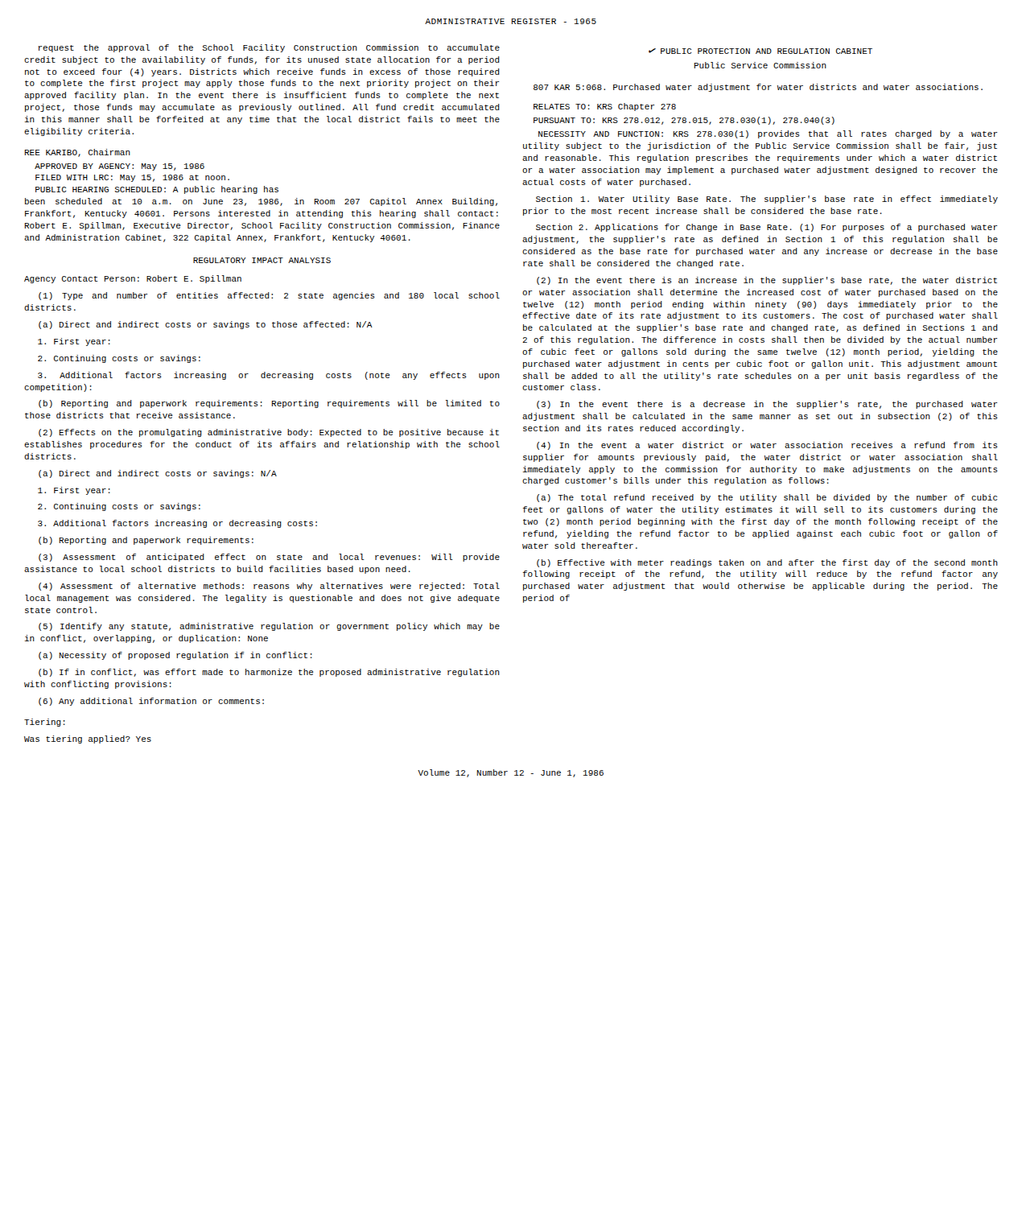ADMINISTRATIVE REGISTER - 1965
request the approval of the School Facility Construction Commission to accumulate credit subject to the availability of funds, for its unused state allocation for a period not to exceed four (4) years. Districts which receive funds in excess of those required to complete the first project may apply those funds to the next priority project on their approved facility plan. In the event there is insufficient funds to complete the next project, those funds may accumulate as previously outlined. All fund credit accumulated in this manner shall be forfeited at any time that the local district fails to meet the eligibility criteria.
REE KARIBO, Chairman
APPROVED BY AGENCY: May 15, 1986
FILED WITH LRC: May 15, 1986 at noon.
PUBLIC HEARING SCHEDULED: A public hearing has
been scheduled at 10 a.m. on June 23, 1986, in Room 207 Capitol Annex Building, Frankfort, Kentucky 40601. Persons interested in attending this hearing shall contact: Robert E. Spillman, Executive Director, School Facility Construction Commission, Finance and Administration Cabinet, 322 Capital Annex, Frankfort, Kentucky 40601.
REGULATORY IMPACT ANALYSIS
Agency Contact Person: Robert E. Spillman
(1) Type and number of entities affected: 2 state agencies and 180 local school districts.
(a) Direct and indirect costs or savings to those affected: N/A
1. First year:
2. Continuing costs or savings:
3. Additional factors increasing or decreasing costs (note any effects upon competition):
(b) Reporting and paperwork requirements: Reporting requirements will be limited to those districts that receive assistance.
(2) Effects on the promulgating administrative body: Expected to be positive because it establishes procedures for the conduct of its affairs and relationship with the school districts.
(a) Direct and indirect costs or savings: N/A
1. First year:
2. Continuing costs or savings:
3. Additional factors increasing or decreasing costs:
(b) Reporting and paperwork requirements:
(3) Assessment of anticipated effect on state and local revenues: Will provide assistance to local school districts to build facilities based upon need.
(4) Assessment of alternative methods: reasons why alternatives were rejected: Total local management was considered. The legality is questionable and does not give adequate state control.
(5) Identify any statute, administrative regulation or government policy which may be in conflict, overlapping, or duplication: None
(a) Necessity of proposed regulation if in conflict:
(b) If in conflict, was effort made to harmonize the proposed administrative regulation with conflicting provisions:
(6) Any additional information or comments:
Tiering:
Was tiering applied? Yes
✓PUBLIC PROTECTION AND REGULATION CABINET
Public Service Commission
807 KAR 5:068. Purchased water adjustment for water districts and water associations.
RELATES TO: KRS Chapter 278
PURSUANT TO: KRS 278.012, 278.015, 278.030(1), 278.040(3)
NECESSITY AND FUNCTION: KRS 278.030(1) provides that all rates charged by a water utility subject to the jurisdiction of the Public Service Commission shall be fair, just and reasonable. This regulation prescribes the requirements under which a water district or a water association may implement a purchased water adjustment designed to recover the actual costs of water purchased.
Section 1. Water Utility Base Rate. The supplier's base rate in effect immediately prior to the most recent increase shall be considered the base rate.
Section 2. Applications for Change in Base Rate. (1) For purposes of a purchased water adjustment, the supplier's rate as defined in Section 1 of this regulation shall be considered as the base rate for purchased water and any increase or decrease in the base rate shall be considered the changed rate.
(2) In the event there is an increase in the supplier's base rate, the water district or water association shall determine the increased cost of water purchased based on the twelve (12) month period ending within ninety (90) days immediately prior to the effective date of its rate adjustment to its customers. The cost of purchased water shall be calculated at the supplier's base rate and changed rate, as defined in Sections 1 and 2 of this regulation. The difference in costs shall then be divided by the actual number of cubic feet or gallons sold during the same twelve (12) month period, yielding the purchased water adjustment in cents per cubic foot or gallon unit. This adjustment amount shall be added to all the utility's rate schedules on a per unit basis regardless of the customer class.
(3) In the event there is a decrease in the supplier's rate, the purchased water adjustment shall be calculated in the same manner as set out in subsection (2) of this section and its rates reduced accordingly.
(4) In the event a water district or water association receives a refund from its supplier for amounts previously paid, the water district or water association shall immediately apply to the commission for authority to make adjustments on the amounts charged customer's bills under this regulation as follows:
(a) The total refund received by the utility shall be divided by the number of cubic feet or gallons of water the utility estimates it will sell to its customers during the two (2) month period beginning with the first day of the month following receipt of the refund, yielding the refund factor to be applied against each cubic foot or gallon of water sold thereafter.
(b) Effective with meter readings taken on and after the first day of the second month following receipt of the refund, the utility will reduce by the refund factor any purchased water adjustment that would otherwise be applicable during the period. The period of
Volume 12, Number 12 - June 1, 1986